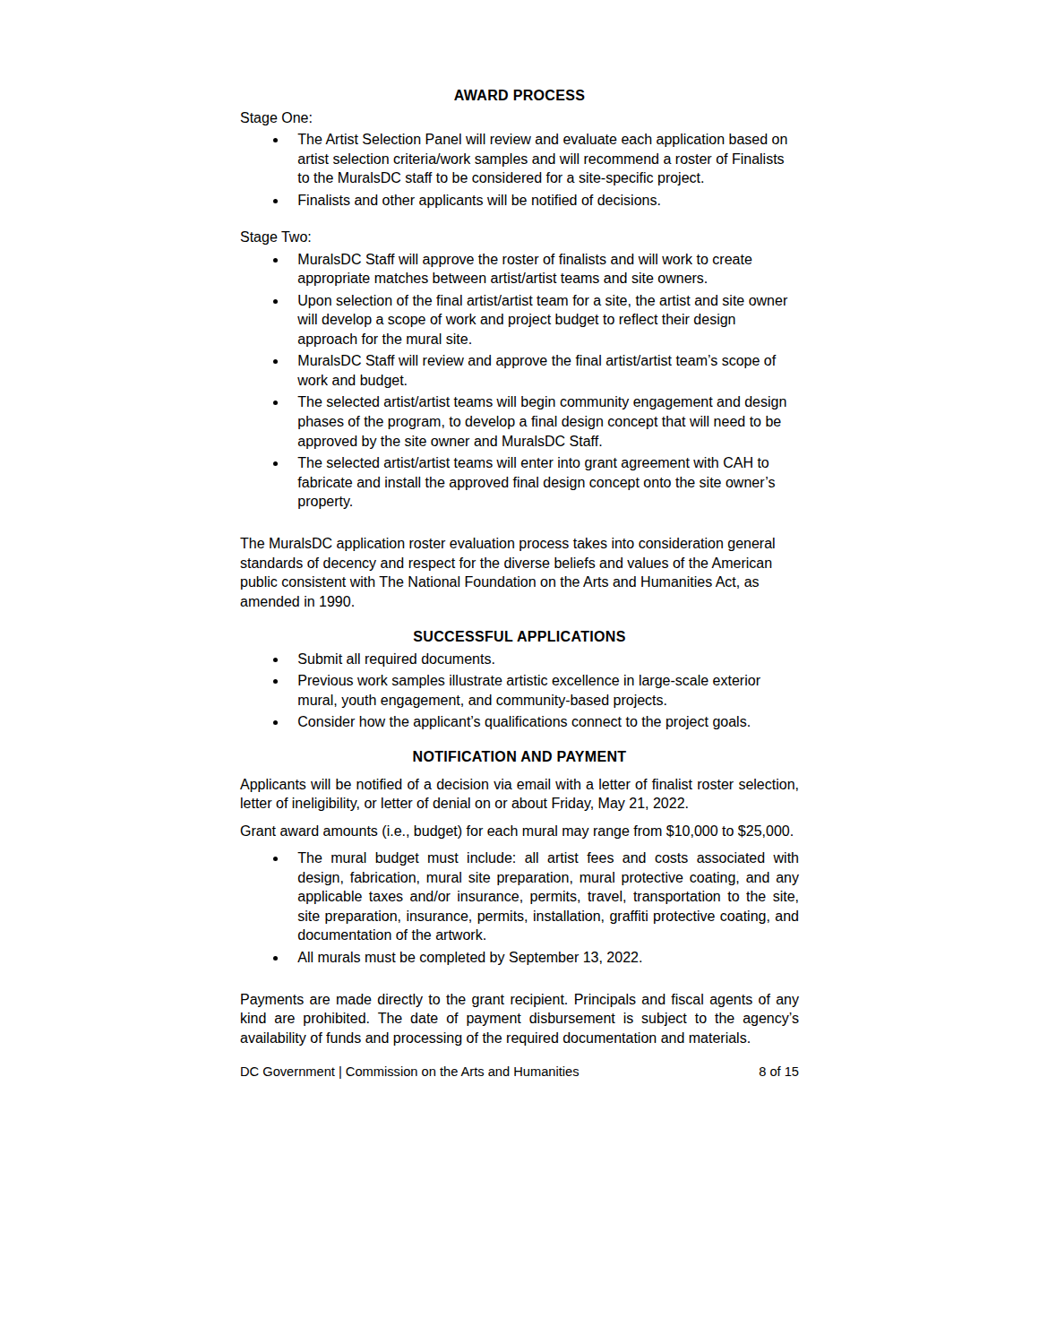AWARD PROCESS
Stage One:
The Artist Selection Panel will review and evaluate each application based on artist selection criteria/work samples and will recommend a roster of Finalists to the MuralsDC staff to be considered for a site-specific project.
Finalists and other applicants will be notified of decisions.
Stage Two:
MuralsDC Staff will approve the roster of finalists and will work to create appropriate matches between artist/artist teams and site owners.
Upon selection of the final artist/artist team for a site, the artist and site owner will develop a scope of work and project budget to reflect their design approach for the mural site.
MuralsDC Staff will review and approve the final artist/artist team’s scope of work and budget.
The selected artist/artist teams will begin community engagement and design phases of the program, to develop a final design concept that will need to be approved by the site owner and MuralsDC Staff.
The selected artist/artist teams will enter into grant agreement with CAH to fabricate and install the approved final design concept onto the site owner’s property.
The MuralsDC application roster evaluation process takes into consideration general standards of decency and respect for the diverse beliefs and values of the American public consistent with The National Foundation on the Arts and Humanities Act, as amended in 1990.
SUCCESSFUL APPLICATIONS
Submit all required documents.
Previous work samples illustrate artistic excellence in large-scale exterior mural, youth engagement, and community-based projects.
Consider how the applicant’s qualifications connect to the project goals.
NOTIFICATION AND PAYMENT
Applicants will be notified of a decision via email with a letter of finalist roster selection, letter of ineligibility, or letter of denial on or about Friday, May 21, 2022.
Grant award amounts (i.e., budget) for each mural may range from $10,000 to $25,000.
The mural budget must include: all artist fees and costs associated with design, fabrication, mural site preparation, mural protective coating, and any applicable taxes and/or insurance, permits, travel, transportation to the site, site preparation, insurance, permits, installation, graffiti protective coating, and documentation of the artwork.
All murals must be completed by September 13, 2022.
Payments are made directly to the grant recipient. Principals and fiscal agents of any kind are prohibited. The date of payment disbursement is subject to the agency’s availability of funds and processing of the required documentation and materials.
DC Government | Commission on the Arts and Humanities 8 of 15